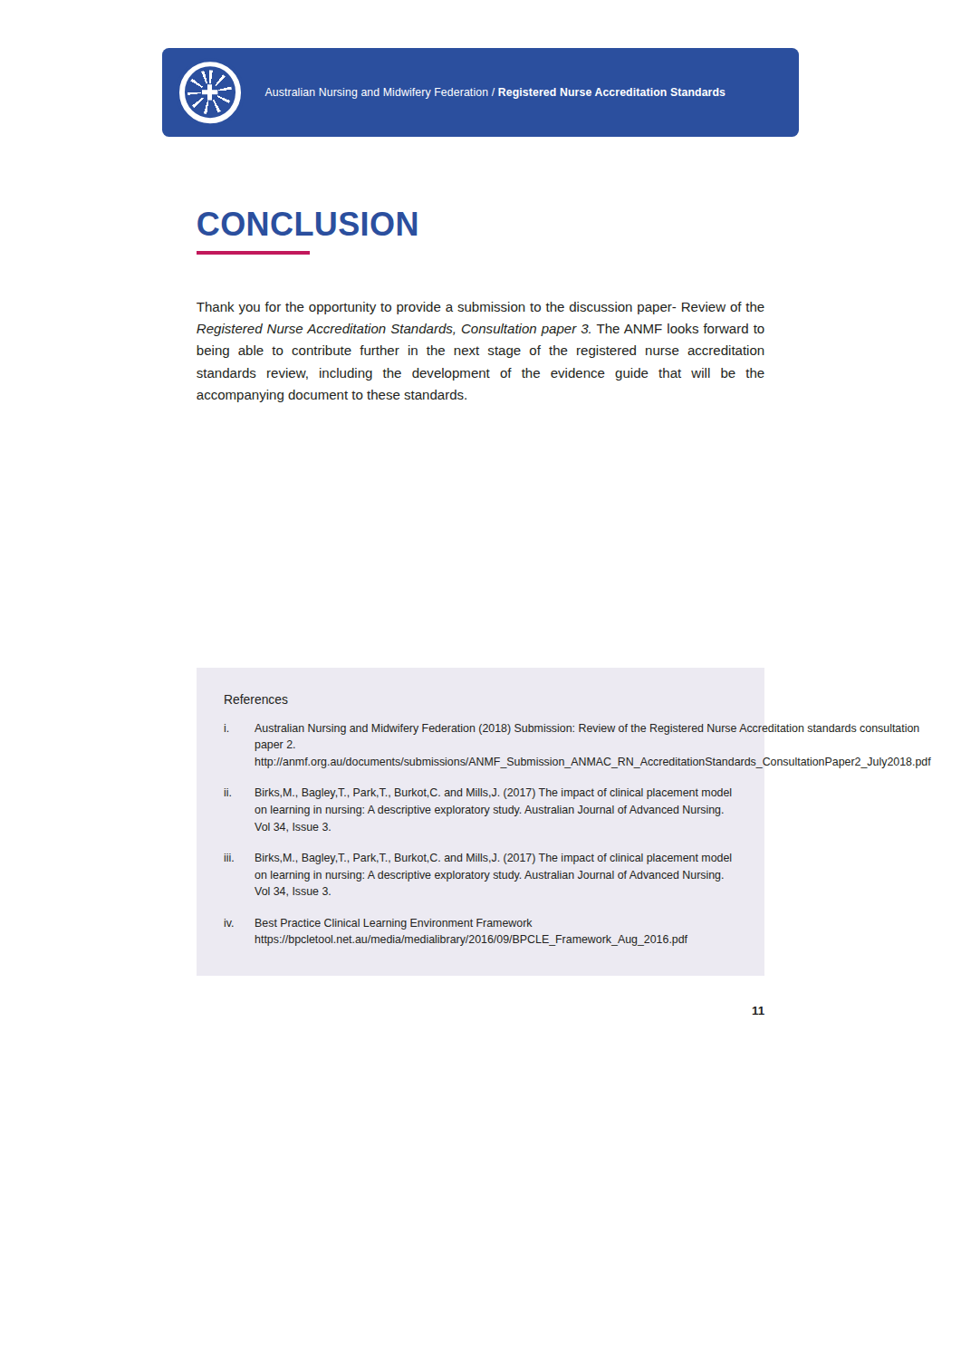Australian Nursing and Midwifery Federation / Registered Nurse Accreditation Standards
CONCLUSION
Thank you for the opportunity to provide a submission to the discussion paper- Review of the Registered Nurse Accreditation Standards, Consultation paper 3. The ANMF looks forward to being able to contribute further in the next stage of the registered nurse accreditation standards review, including the development of the evidence guide that will be the accompanying document to these standards.
References
i. Australian Nursing and Midwifery Federation (2018) Submission: Review of the Registered Nurse Accreditation standards consultation paper 2. http://anmf.org.au/documents/submissions/ANMF_Submission_ANMAC_RN_AccreditationStandards_ConsultationPaper2_July2018.pdf
ii. Birks,M., Bagley,T., Park,T., Burkot,C. and Mills,J. (2017) The impact of clinical placement model on learning in nursing: A descriptive exploratory study. Australian Journal of Advanced Nursing. Vol 34, Issue 3.
iii. Birks,M., Bagley,T., Park,T., Burkot,C. and Mills,J. (2017) The impact of clinical placement model on learning in nursing: A descriptive exploratory study. Australian Journal of Advanced Nursing. Vol 34, Issue 3.
iv. Best Practice Clinical Learning Environment Framework https://bpcletool.net.au/media/medialibrary/2016/09/BPCLE_Framework_Aug_2016.pdf
11